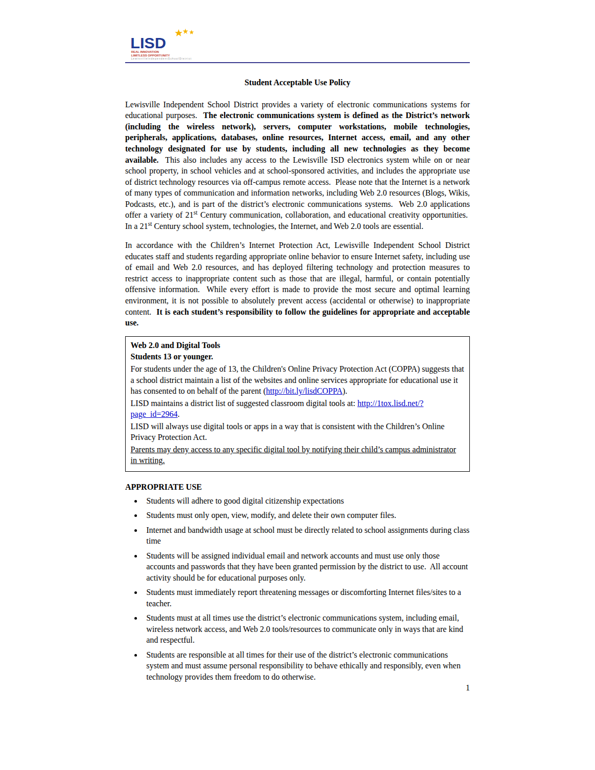Student Acceptable Use Policy
Lewisville Independent School District provides a variety of electronic communications systems for educational purposes. The electronic communications system is defined as the District’s network (including the wireless network), servers, computer workstations, mobile technologies, peripherals, applications, databases, online resources, Internet access, email, and any other technology designated for use by students, including all new technologies as they become available. This also includes any access to the Lewisville ISD electronics system while on or near school property, in school vehicles and at school-sponsored activities, and includes the appropriate use of district technology resources via off-campus remote access. Please note that the Internet is a network of many types of communication and information networks, including Web 2.0 resources (Blogs, Wikis, Podcasts, etc.), and is part of the district’s electronic communications systems. Web 2.0 applications offer a variety of 21st Century communication, collaboration, and educational creativity opportunities. In a 21st Century school system, technologies, the Internet, and Web 2.0 tools are essential.
In accordance with the Children’s Internet Protection Act, Lewisville Independent School District educates staff and students regarding appropriate online behavior to ensure Internet safety, including use of email and Web 2.0 resources, and has deployed filtering technology and protection measures to restrict access to inappropriate content such as those that are illegal, harmful, or contain potentially offensive information. While every effort is made to provide the most secure and optimal learning environment, it is not possible to absolutely prevent access (accidental or otherwise) to inappropriate content. It is each student’s responsibility to follow the guidelines for appropriate and acceptable use.
Web 2.0 and Digital Tools
Students 13 or younger.
For students under the age of 13, the Children's Online Privacy Protection Act (COPPA) suggests that a school district maintain a list of the websites and online services appropriate for educational use it has consented to on behalf of the parent (http://bit.ly/lisdCOPPA).
LISD maintains a district list of suggested classroom digital tools at: http://1tox.lisd.net/?page_id=2964.
LISD will always use digital tools or apps in a way that is consistent with the Children’s Online Privacy Protection Act.
Parents may deny access to any specific digital tool by notifying their child’s campus administrator in writing.
APPROPRIATE USE
Students will adhere to good digital citizenship expectations
Students must only open, view, modify, and delete their own computer files.
Internet and bandwidth usage at school must be directly related to school assignments during class time
Students will be assigned individual email and network accounts and must use only those accounts and passwords that they have been granted permission by the district to use. All account activity should be for educational purposes only.
Students must immediately report threatening messages or discomforting Internet files/sites to a teacher.
Students must at all times use the district’s electronic communications system, including email, wireless network access, and Web 2.0 tools/resources to communicate only in ways that are kind and respectful.
Students are responsible at all times for their use of the district’s electronic communications system and must assume personal responsibility to behave ethically and responsibly, even when technology provides them freedom to do otherwise.
1